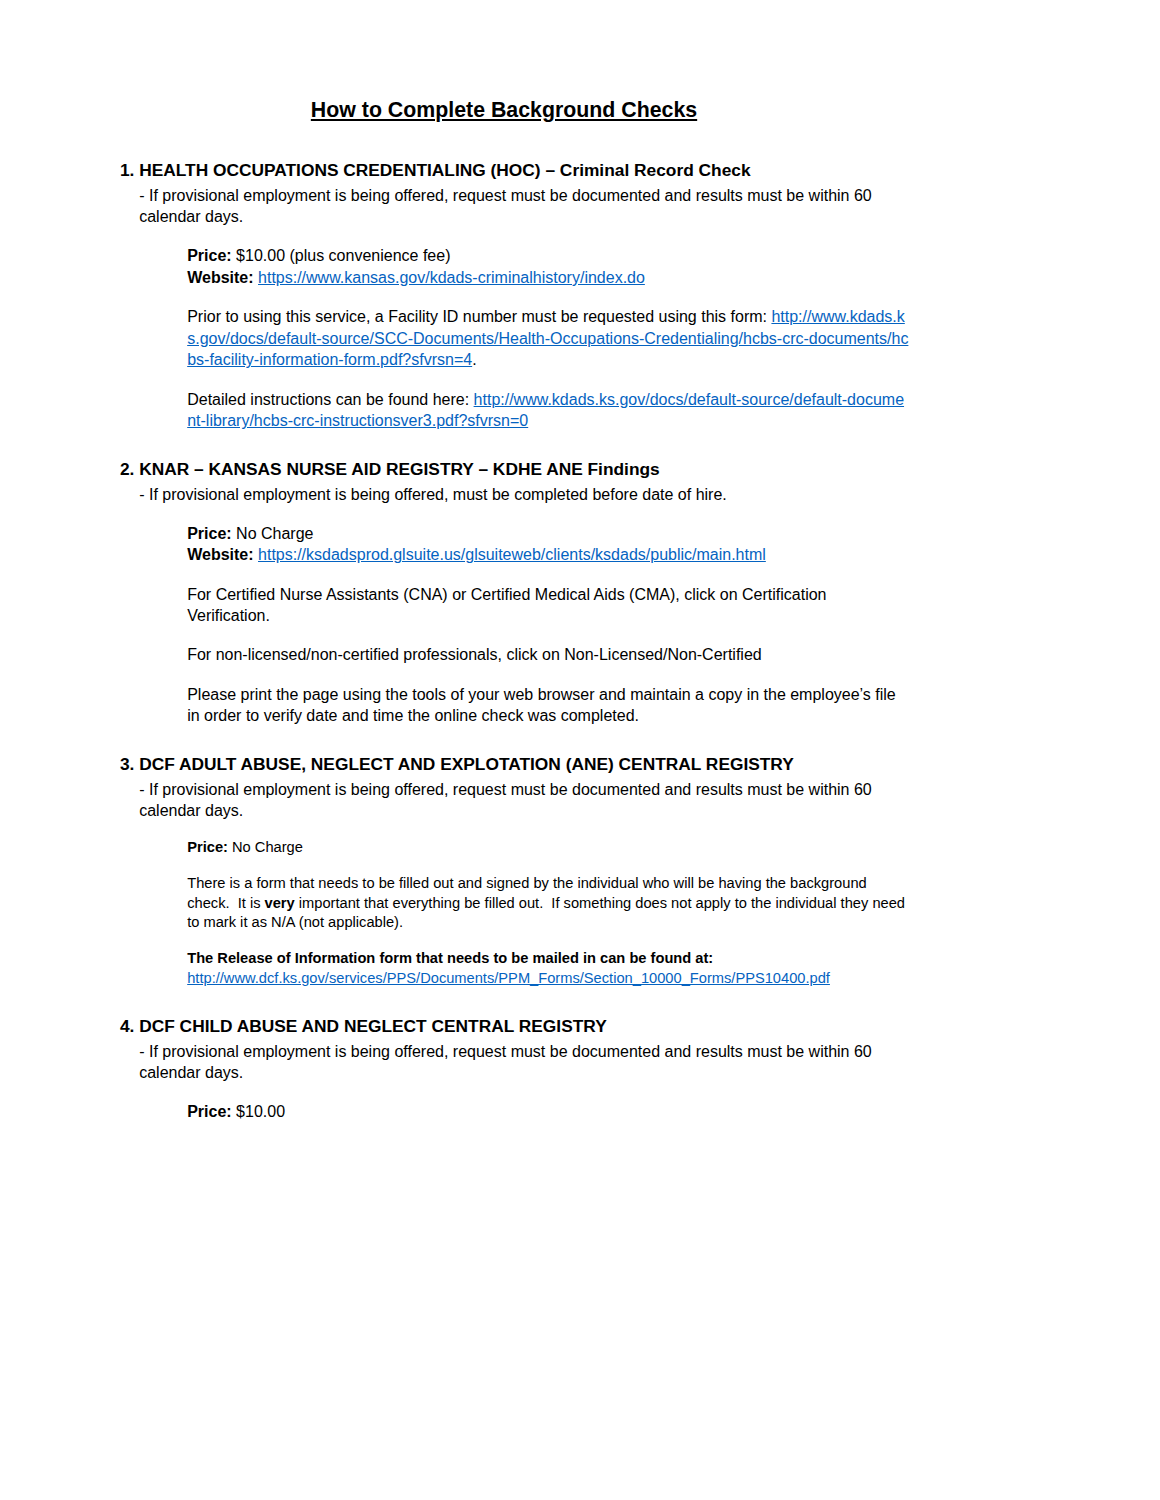How to Complete Background Checks
HEALTH OCCUPATIONS CREDENTIALING (HOC) – Criminal Record Check - If provisional employment is being offered, request must be documented and results must be within 60 calendar days.
Price: $10.00 (plus convenience fee)
Website: https://www.kansas.gov/kdads-criminalhistory/index.do
Prior to using this service, a Facility ID number must be requested using this form: http://www.kdads.ks.gov/docs/default-source/SCC-Documents/Health-Occupations-Credentialing/hcbs-crc-documents/hcbs-facility-information-form.pdf?sfvrsn=4.
Detailed instructions can be found here: http://www.kdads.ks.gov/docs/default-source/default-document-library/hcbs-crc-instructionsver3.pdf?sfvrsn=0
KNAR – KANSAS NURSE AID REGISTRY – KDHE ANE Findings - If provisional employment is being offered, must be completed before date of hire.
Price: No Charge
Website: https://ksdadsprod.glsuite.us/glsuiteweb/clients/ksdads/public/main.html
For Certified Nurse Assistants (CNA) or Certified Medical Aids (CMA), click on Certification Verification.
For non-licensed/non-certified professionals, click on Non-Licensed/Non-Certified
Please print the page using the tools of your web browser and maintain a copy in the employee’s file in order to verify date and time the online check was completed.
DCF ADULT ABUSE, NEGLECT AND EXPLOTATION (ANE) CENTRAL REGISTRY - If provisional employment is being offered, request must be documented and results must be within 60 calendar days.
Price: No Charge
There is a form that needs to be filled out and signed by the individual who will be having the background check. It is very important that everything be filled out. If something does not apply to the individual they need to mark it as N/A (not applicable).
The Release of Information form that needs to be mailed in can be found at:
http://www.dcf.ks.gov/services/PPS/Documents/PPM_Forms/Section_10000_Forms/PPS10400.pdf
DCF CHILD ABUSE AND NEGLECT CENTRAL REGISTRY - If provisional employment is being offered, request must be documented and results must be within 60 calendar days.
Price: $10.00